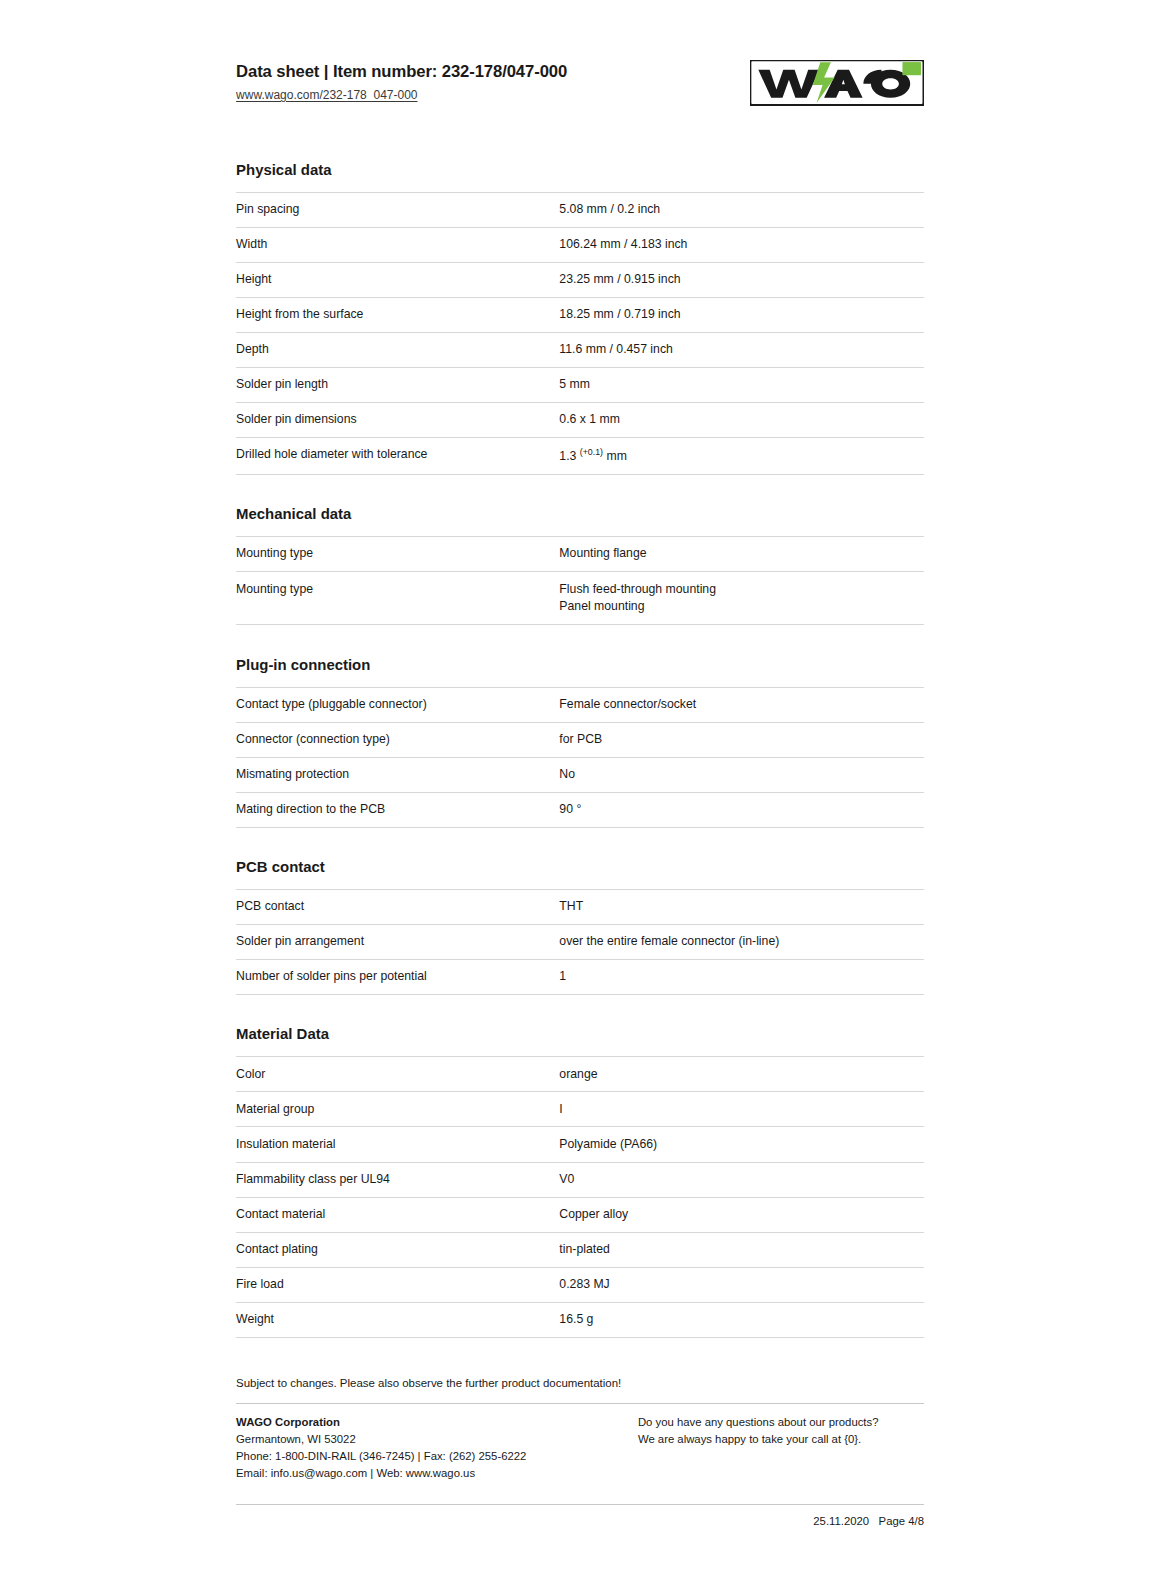Data sheet | Item number: 232-178/047-000
www.wago.com/232-178_047-000
Physical data
| Pin spacing | 5.08 mm / 0.2 inch |
| Width | 106.24 mm / 4.183 inch |
| Height | 23.25 mm / 0.915 inch |
| Height from the surface | 18.25 mm / 0.719 inch |
| Depth | 11.6 mm / 0.457 inch |
| Solder pin length | 5 mm |
| Solder pin dimensions | 0.6 x 1 mm |
| Drilled hole diameter with tolerance | 1.3 (+0.1) mm |
Mechanical data
| Mounting type | Mounting flange |
| Mounting type | Flush feed-through mounting Panel mounting |
Plug-in connection
| Contact type (pluggable connector) | Female connector/socket |
| Connector (connection type) | for PCB |
| Mismating protection | No |
| Mating direction to the PCB | 90 ° |
PCB contact
| PCB contact | THT |
| Solder pin arrangement | over the entire female connector (in-line) |
| Number of solder pins per potential | 1 |
Material Data
| Color | orange |
| Material group | I |
| Insulation material | Polyamide (PA66) |
| Flammability class per UL94 | V0 |
| Contact material | Copper alloy |
| Contact plating | tin-plated |
| Fire load | 0.283 MJ |
| Weight | 16.5 g |
Subject to changes. Please also observe the further product documentation!
WAGO Corporation
Germantown, WI 53022
Phone: 1-800-DIN-RAIL (346-7245) | Fax: (262) 255-6222
Email: info.us@wago.com | Web: www.wago.us
Do you have any questions about our products?
We are always happy to take your call at {0}.
25.11.2020 Page 4/8